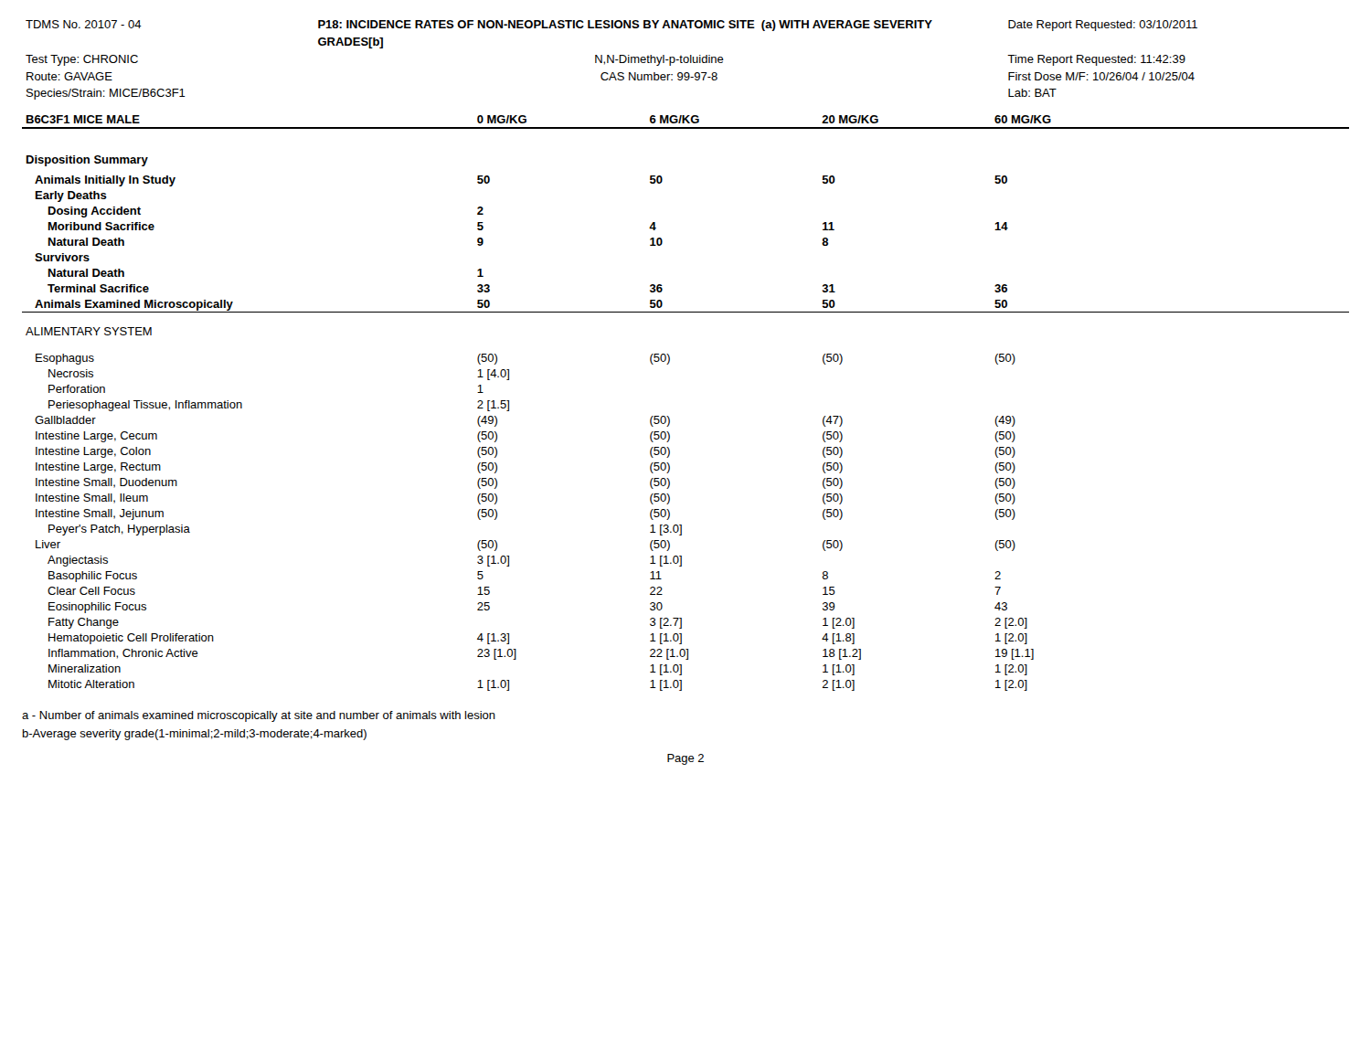| TDMS No. 20107 - 04 | P18: INCIDENCE RATES OF NON-NEOPLASTIC LESIONS BY ANATOMIC SITE (a) WITH AVERAGE SEVERITY GRADES[b] | Date Report Requested: 03/10/2011 |
| Test Type: CHRONIC | N,N-Dimethyl-p-toluidine | Time Report Requested: 11:42:39 |
| Route: GAVAGE | CAS Number: 99-97-8 | First Dose M/F: 10/26/04 / 10/25/04 |
| Species/Strain: MICE/B6C3F1 | | Lab: BAT |
| B6C3F1 MICE MALE | 0 MG/KG | 6 MG/KG | 20 MG/KG | 60 MG/KG | |
| Disposition Summary |
| Animals Initially In Study | 50 | 50 | 50 | 50 | |
| Early Deaths | | | | | |
| Dosing Accident | 2 | | | | |
| Moribund Sacrifice | 5 | 4 | 11 | 14 | |
| Natural Death | 9 | 10 | 8 | | |
| Survivors | | | | | |
| Natural Death | 1 | | | | |
| Terminal Sacrifice | 33 | 36 | 31 | 36 | |
| Animals Examined Microscopically | 50 | 50 | 50 | 50 | |
| ALIMENTARY SYSTEM |
| Esophagus | (50) | (50) | (50) | (50) | |
| Necrosis | 1 [4.0] | | | | |
| Perforation | 1 | | | | |
| Periesophageal Tissue, Inflammation | 2 [1.5] | | | | |
| Gallbladder | (49) | (50) | (47) | (49) | |
| Intestine Large, Cecum | (50) | (50) | (50) | (50) | |
| Intestine Large, Colon | (50) | (50) | (50) | (50) | |
| Intestine Large, Rectum | (50) | (50) | (50) | (50) | |
| Intestine Small, Duodenum | (50) | (50) | (50) | (50) | |
| Intestine Small, Ileum | (50) | (50) | (50) | (50) | |
| Intestine Small, Jejunum | (50) | (50) | (50) | (50) | |
| Peyer's Patch, Hyperplasia | | 1 [3.0] | | | |
| Liver | (50) | (50) | (50) | (50) | |
| Angiectasis | 3 [1.0] | 1 [1.0] | | | |
| Basophilic Focus | 5 | 11 | 8 | 2 | |
| Clear Cell Focus | 15 | 22 | 15 | 7 | |
| Eosinophilic Focus | 25 | 30 | 39 | 43 | |
| Fatty Change | | 3 [2.7] | 1 [2.0] | 2 [2.0] | |
| Hematopoietic Cell Proliferation | 4 [1.3] | 1 [1.0] | 4 [1.8] | 1 [2.0] | |
| Inflammation, Chronic Active | 23 [1.0] | 22 [1.0] | 18 [1.2] | 19 [1.1] | |
| Mineralization | | 1 [1.0] | 1 [1.0] | 1 [2.0] | |
| Mitotic Alteration | 1 [1.0] | 1 [1.0] | 2 [1.0] | 1 [2.0] | |
a - Number of animals examined microscopically at site and number of animals with lesion
b-Average severity grade(1-minimal;2-mild;3-moderate;4-marked)
Page 2